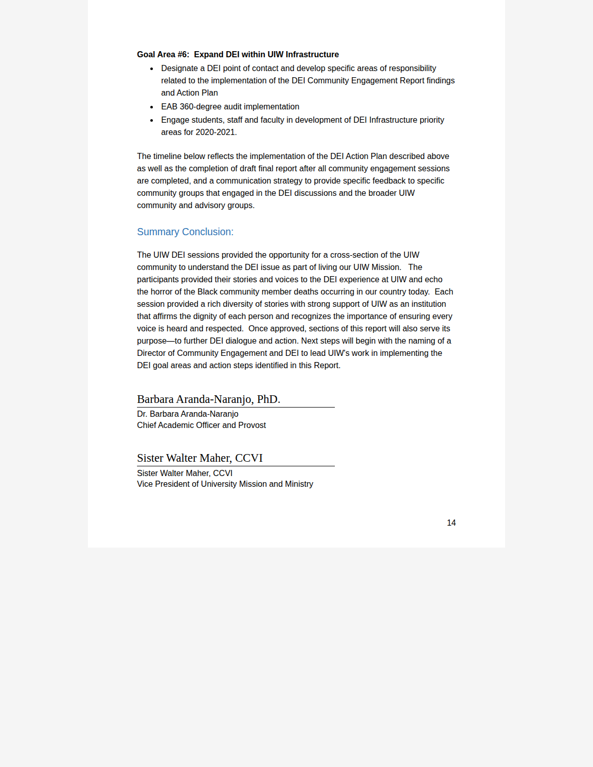Goal Area #6: Expand DEI within UIW Infrastructure
Designate a DEI point of contact and develop specific areas of responsibility related to the implementation of the DEI Community Engagement Report findings and Action Plan
EAB 360-degree audit implementation
Engage students, staff and faculty in development of DEI Infrastructure priority areas for 2020-2021.
The timeline below reflects the implementation of the DEI Action Plan described above as well as the completion of draft final report after all community engagement sessions are completed, and a communication strategy to provide specific feedback to specific community groups that engaged in the DEI discussions and the broader UIW community and advisory groups.
Summary Conclusion:
The UIW DEI sessions provided the opportunity for a cross-section of the UIW community to understand the DEI issue as part of living our UIW Mission. The participants provided their stories and voices to the DEI experience at UIW and echo the horror of the Black community member deaths occurring in our country today. Each session provided a rich diversity of stories with strong support of UIW as an institution that affirms the dignity of each person and recognizes the importance of ensuring every voice is heard and respected. Once approved, sections of this report will also serve its purpose—to further DEI dialogue and action. Next steps will begin with the naming of a Director of Community Engagement and DEI to lead UIW's work in implementing the DEI goal areas and action steps identified in this Report.
Barbara Aranda-Naranjo, PhD.
Dr. Barbara Aranda-Naranjo
Chief Academic Officer and Provost
Sister Walter Maher, CCVI
Sister Walter Maher, CCVI
Vice President of University Mission and Ministry
14